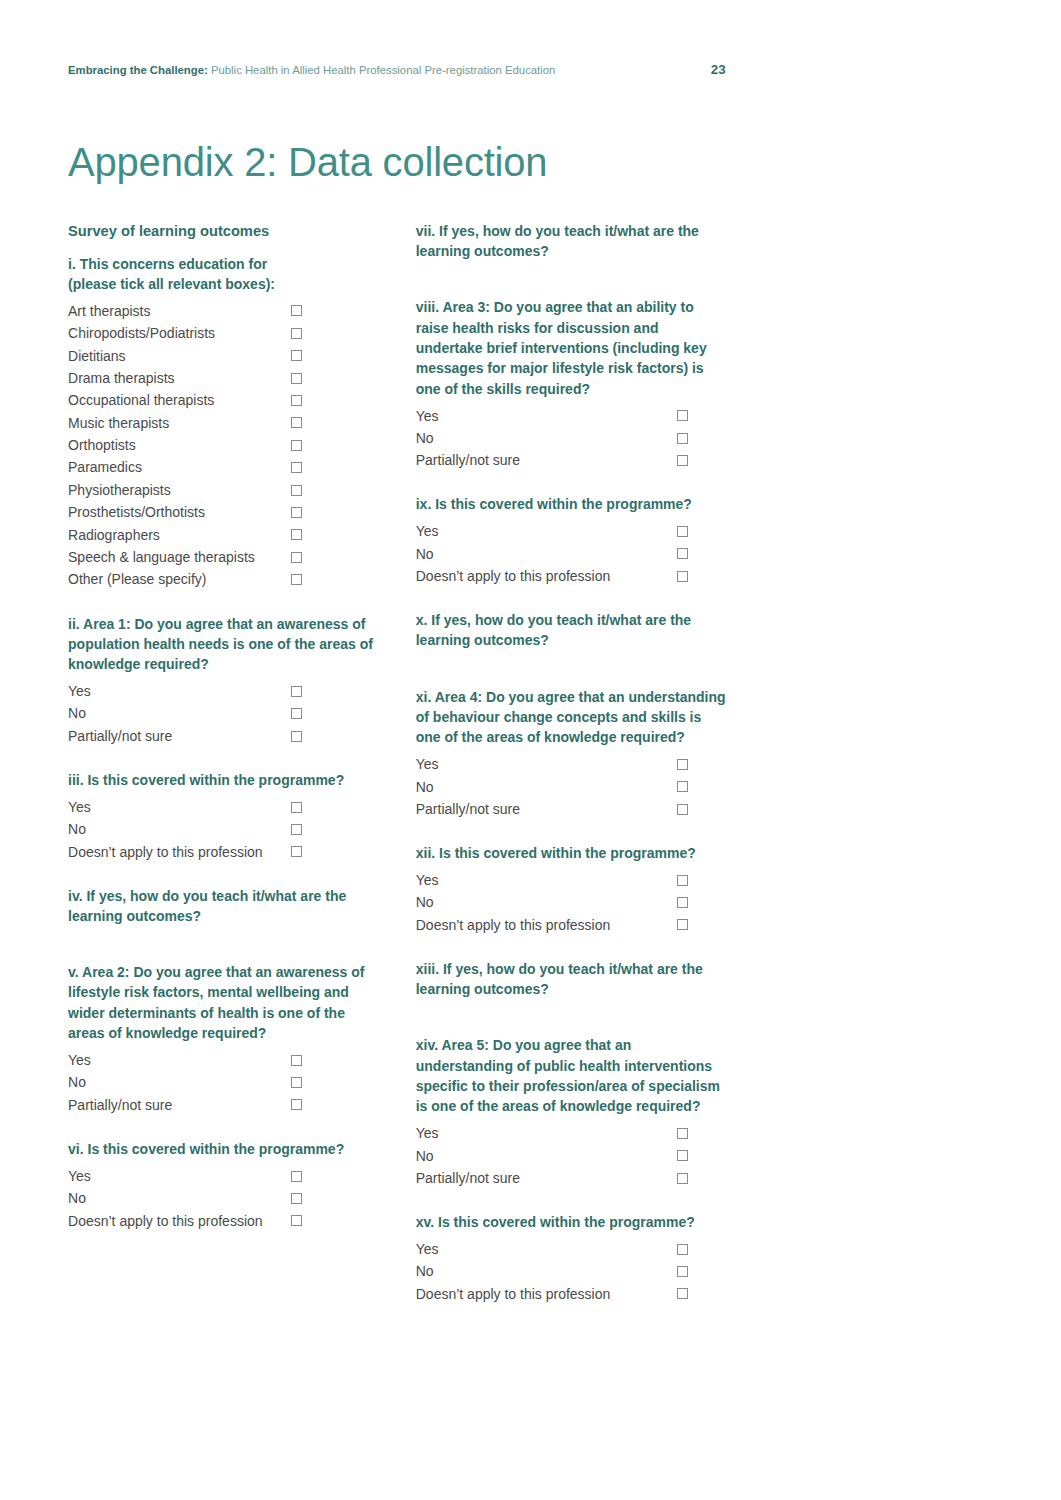Embracing the Challenge: Public Health in Allied Health Professional Pre-registration Education
23
Appendix 2: Data collection
Survey of learning outcomes
i. This concerns education for
(please tick all relevant boxes):
Art therapists
Chiropodists/Podiatrists
Dietitians
Drama therapists
Occupational therapists
Music therapists
Orthoptists
Paramedics
Physiotherapists
Prosthetists/Orthotists
Radiographers
Speech & language therapists
Other (Please specify)
ii. Area 1: Do you agree that an awareness of population health needs is one of the areas of knowledge required?
Yes
No
Partially/not sure
iii. Is this covered within the programme?
Yes
No
Doesn’t apply to this profession
iv. If yes, how do you teach it/what are the learning outcomes?
v. Area 2: Do you agree that an awareness of lifestyle risk factors, mental wellbeing and wider determinants of health is one of the areas of knowledge required?
Yes
No
Partially/not sure
vi. Is this covered within the programme?
Yes
No
Doesn’t apply to this profession
vii. If yes, how do you teach it/what are the learning outcomes?
viii. Area 3: Do you agree that an ability to raise health risks for discussion and undertake brief interventions (including key messages for major lifestyle risk factors) is one of the skills required?
Yes
No
Partially/not sure
ix. Is this covered within the programme?
Yes
No
Doesn’t apply to this profession
x. If yes, how do you teach it/what are the learning outcomes?
xi. Area 4: Do you agree that an understanding of behaviour change concepts and skills is one of the areas of knowledge required?
Yes
No
Partially/not sure
xii. Is this covered within the programme?
Yes
No
Doesn’t apply to this profession
xiii. If yes, how do you teach it/what are the learning outcomes?
xiv. Area 5: Do you agree that an understanding of public health interventions specific to their profession/area of specialism is one of the areas of knowledge required?
Yes
No
Partially/not sure
xv. Is this covered within the programme?
Yes
No
Doesn’t apply to this profession